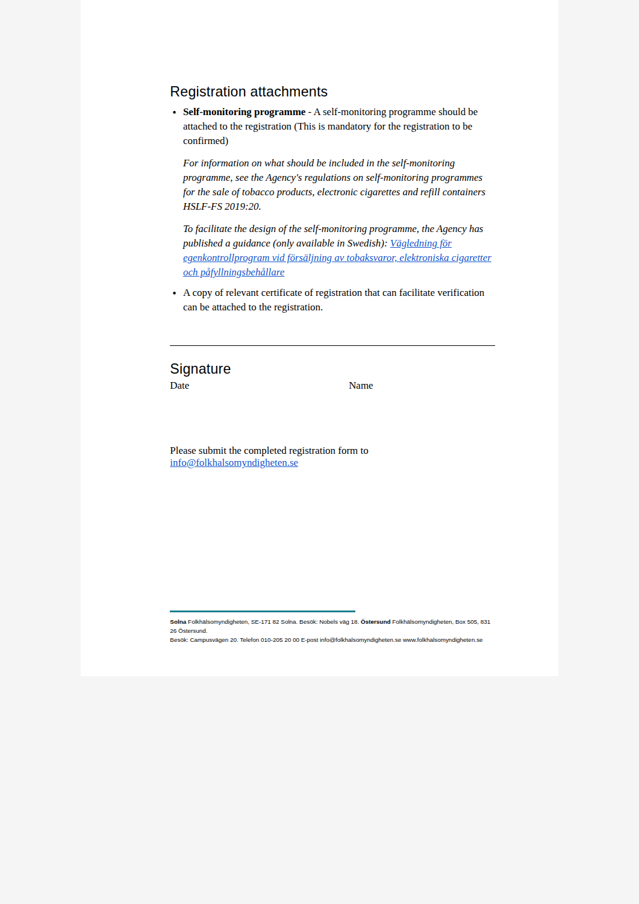Registration attachments
Self-monitoring programme - A self-monitoring programme should be attached to the registration (This is mandatory for the registration to be confirmed)
For information on what should be included in the self-monitoring programme, see the Agency's regulations on self-monitoring programmes for the sale of tobacco products, electronic cigarettes and refill containers HSLF-FS 2019:20.
To facilitate the design of the self-monitoring programme, the Agency has published a guidance (only available in Swedish): Vägledning för egenkontrollprogram vid försäljning av tobaksvaror, elektroniska cigaretter och påfyllningsbehållare
A copy of relevant certificate of registration that can facilitate verification can be attached to the registration.
Signature
Date Name
Please submit the completed registration form to info@folkhalsomyndigheten.se
Solna Folkhälsomyndigheten, SE-171 82 Solna. Besök: Nobels väg 18. Östersund Folkhälsomyndigheten, Box 505, 831 26 Östersund.
Besök: Campusvägen 20. Telefon 010-205 20 00 E-post info@folkhalsomyndigheten.se www.folkhalsomyndigheten.se